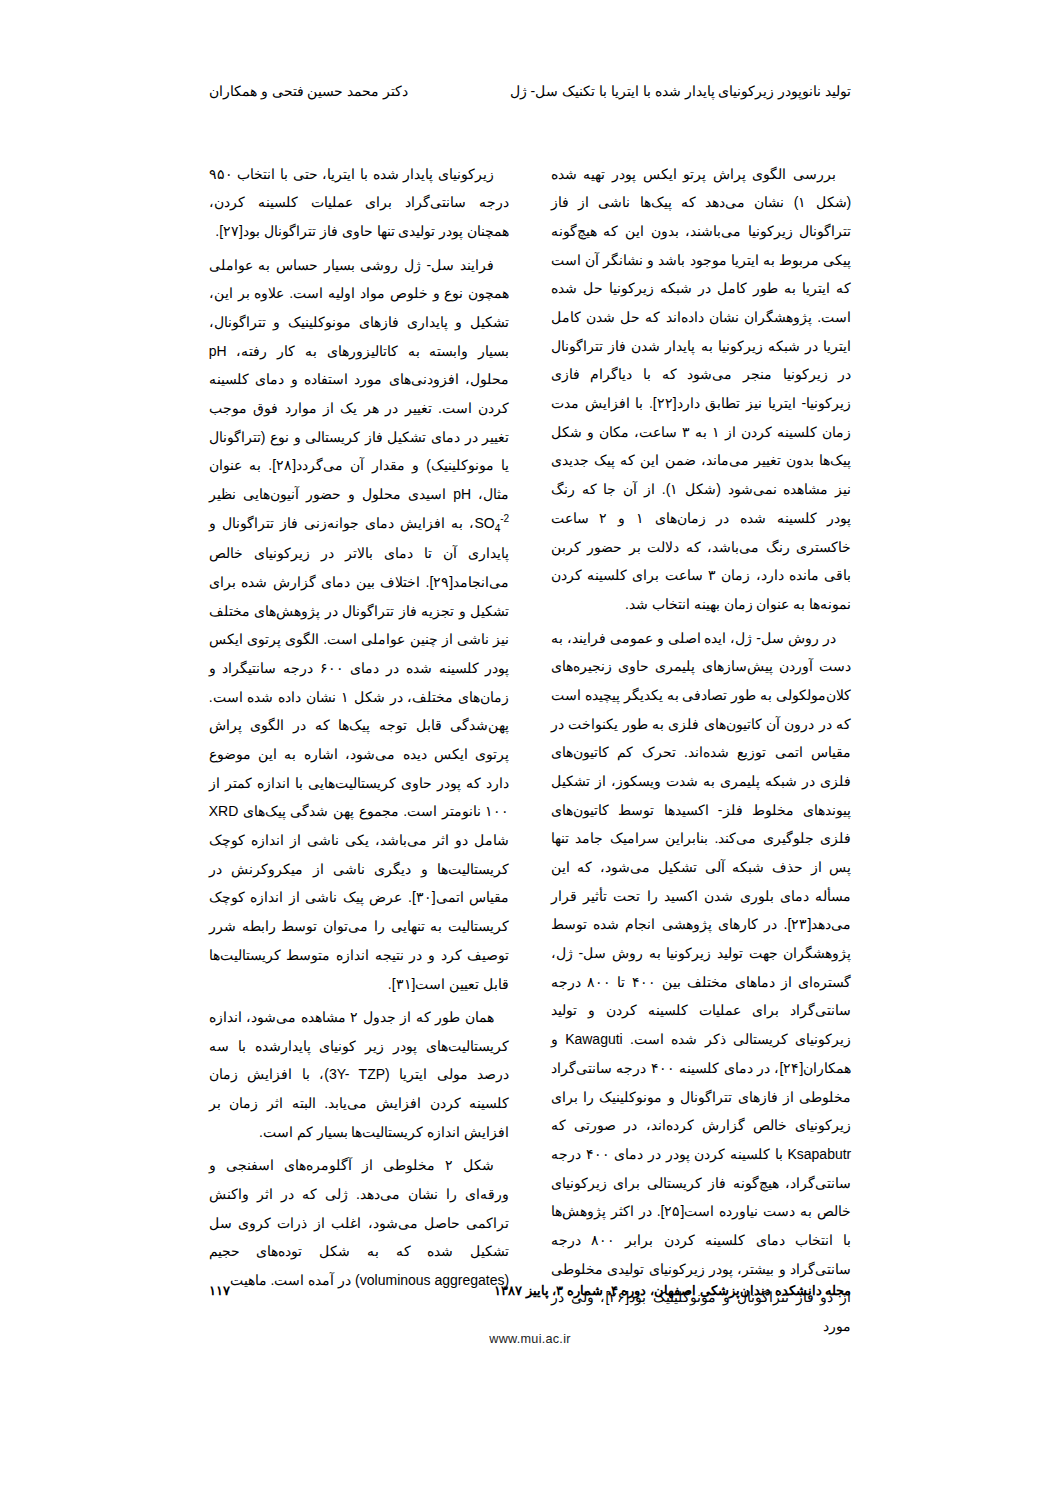تولید نانوپودر زیرکونیای پایدار شده با ایتریا با تکنیک سل- ژل
دکتر محمد حسین فتحی و همکاران
بررسی الگوی پراش پرتو ایکس پودر تهیه شده (شکل ۱) نشان می‌دهد که پیک‌ها ناشی از فاز تتراگونال زیرکونیا می‌باشند، بدون این که هیچ‌گونه پیکی مربوط به ایتریا موجود باشد و نشانگر آن است که ایتریا به طور کامل در شبکه زیرکونیا حل شده است. پژوهشگران نشان داده‌اند که حل شدن کامل ایتریا در شبکه زیرکونیا به پایدار شدن فاز تتراگونال در زیرکونیا منجر می‌شود که با دیاگرام فازی زیرکونیا- ایتریا نیز تطابق دارد[۲۲]. با افزایش مدت زمان کلسینه کردن از ۱ به ۳ ساعت، مکان و شکل پیک‌ها بدون تغییر می‌ماند، ضمن این که پیک جدیدی نیز مشاهده نمی‌شود (شکل ۱). از آن جا که رنگ پودر کلسینه شده در زمان‌های ۱ و ۲ ساعت خاکستری رنگ می‌باشد، که دلالت بر حضور کربن باقی مانده دارد، زمان ۳ ساعت برای کلسینه کردن نمونه‌ها به عنوان زمان بهینه انتخاب شد.
در روش سل- ژل، ایده اصلی و عمومی فرایند، به دست آوردن پیش‌سازهای پلیمری حاوی زنجیره‌های کلان‌مولکولی به طور تصادفی به یکدیگر پیچیده است که در درون آن کاتیون‌های فلزی به طور یکنواخت در مقیاس اتمی توزیع شده‌اند. تحرک کم کاتیون‌های فلزی در شبکه پلیمری به شدت ویسکوز، از تشکیل پیوندهای مخلوط فلز- اکسیدها توسط کاتیون‌های فلزی جلوگیری می‌کند. بنابراین سرامیک جامد تنها پس از حذف شبکه آلی تشکیل می‌شود، که این مسأله دمای بلوری شدن اکسید را تحت تأثیر قرار می‌دهد[۲۳]. در کارهای پژوهشی انجام شده توسط پژوهشگران جهت تولید زیرکونیا به روش سل- ژل، گستره‌ای از دماهای مختلف بین ۴۰۰ تا ۸۰۰ درجه سانتی‌گراد برای عملیات کلسینه کردن و تولید زیرکونیای کریستالی ذکر شده است. Kawaguti و همکاران[۲۴]، در دمای کلسینه ۴۰۰ درجه سانتی‌گراد مخلوطی از فازهای تتراگونال و مونوکلینیک را برای زیرکونیای خالص گزارش کرده‌اند، در صورتی که Ksapabutr با کلسینه کردن پودر در دمای ۴۰۰ درجه سانتی‌گراد، هیچ‌گونه فاز کریستالی برای زیرکونیای خالص به دست نیاورده است[۲۵]. در اکثر پژوهش‌ها با انتخاب دمای کلسینه کردن برابر ۸۰۰ درجه سانتی‌گراد و بیشتر، پودر زیرکونیای تولیدی مخلوطی از دو فاز تتراگونال و مونوکلینیک بود[۲۶]، ولی در مورد
زیرکونیای پایدار شده با ایتریا، حتی با انتخاب ۹۵۰ درجه سانتی‌گراد برای عملیات کلسینه کردن، همچنان پودر تولیدی تنها حاوی فاز تتراگونال بود[۲۷].
فرایند سل- ژل روشی بسیار حساس به عواملی همچون نوع و خلوص مواد اولیه است. علاوه بر این، تشکیل و پایداری فازهای مونوکلینیک و تتراگونال، بسیار وابسته به کاتالیزورهای به کار رفته، pH محلول، افزودنی‌های مورد استفاده و دمای کلسینه کردن است. تغییر در هر یک از موارد فوق موجب تغییر در دمای تشکیل فاز کریستالی و نوع (تتراگونال یا مونوکلینیک) و مقدار آن می‌گردد[۲۸]. به عنوان مثال، pH اسیدی محلول و حضور آنیون‌هایی نظیر SO4-2، به افزایش دمای جوانه‌زنی فاز تتراگونال و پایداری آن تا دمای بالاتر در زیرکونیای خالص می‌انجامد[۲۹]. اختلاف بین دمای گزارش شده برای تشکیل و تجزیه فاز تتراگونال در پژوهش‌های مختلف نیز ناشی از چنین عواملی است. الگوی پرتوی ایکس پودر کلسینه شده در دمای ۶۰۰ درجه سانتیگراد و زمان‌های مختلف، در شکل ۱ نشان داده شده است. پهن‌شدگی قابل توجه پیک‌ها که در الگوی پراش پرتوی ایکس دیده می‌شود، اشاره به این موضوع دارد که پودر حاوی کریستالیت‌هایی با اندازه کمتر از ۱۰۰ نانومتر است. مجموع پهن شدگی پیک‌های XRD شامل دو اثر می‌باشد، یکی ناشی از اندازه کوچک کریستالیت‌ها و دیگری ناشی از میکروکرنش در مقیاس اتمی[۳۰]. عرض پیک ناشی از اندازه کوچک کریستالیت به تنهایی را می‌توان توسط رابطه شرر توصیف کرد و در نتیجه اندازه متوسط کریستالیت‌ها قابل تعیین است[۳۱].
همان طور که از جدول ۲ مشاهده می‌شود، اندازه کریستالیت‌های پودر زیر کونیای پایدارشده با سه درصد مولی ایتریا (3Y- TZP)، با افزایش زمان کلسینه کردن افزایش می‌یابد. البته اثر زمان بر افزایش اندازه کریستالیت‌ها بسیار کم است.
شکل ۲ مخلوطی از آگلومره‌های اسفنجی و ورقه‌ای را نشان می‌دهد. ژلی که در اثر واکنش تراکمی حاصل می‌شود، اغلب از ذرات کروی سل تشکیل شده که به شکل توده‌های حجیم (voluminous aggregates) در آمده است. ماهیت
مجله دانشکده دندان‌پزشکی اصفهان، دوره ۴، شماره ۳، پاییز ۱۳۸۷
۱۱۷
www.mui.ac.ir